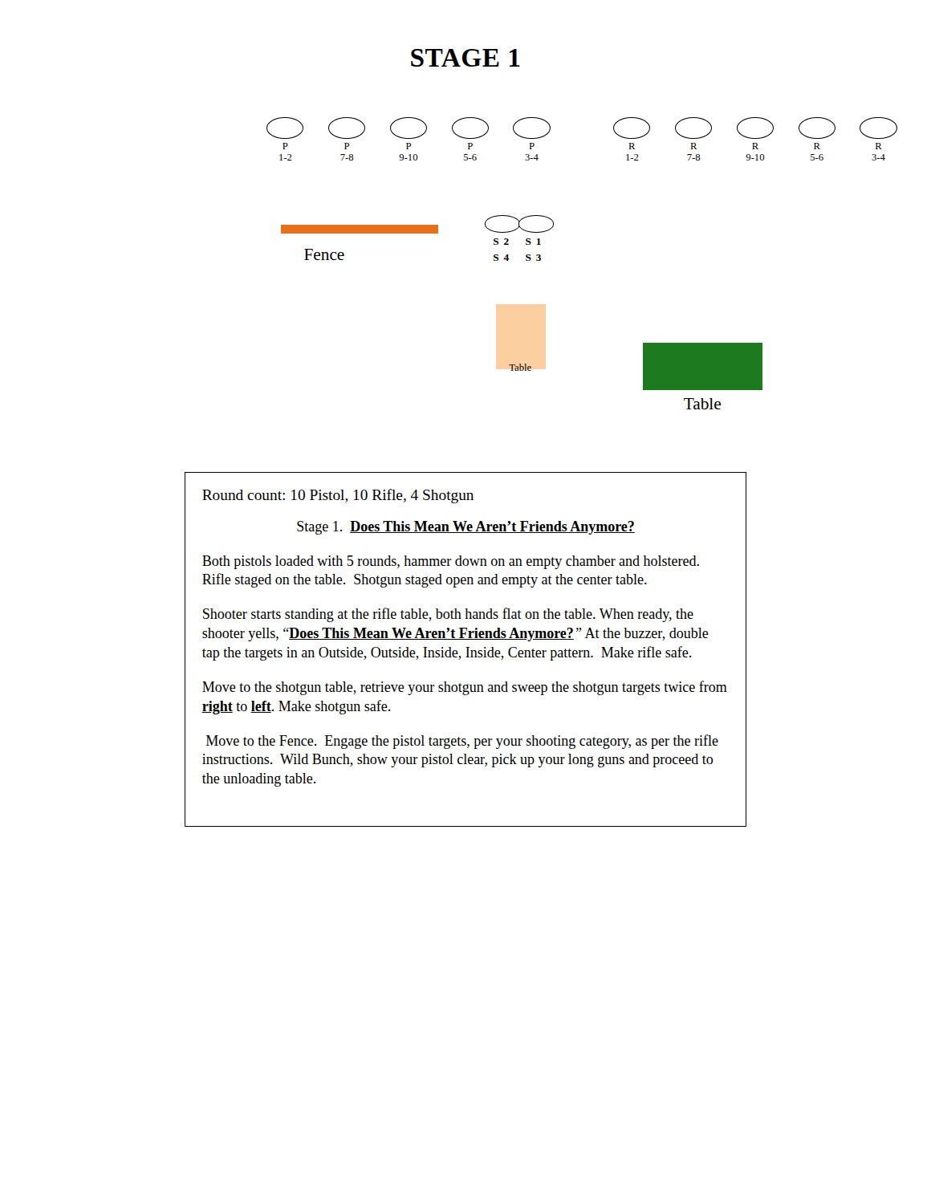STAGE 1
P 1-2
P 7-8
P 9-10
P 5-6
P 3-4
R 1-2
R 7-8
R 9-10
R 5-6
R 3-4
Fence
S2 S1
S4 S3
Table
Table
Round count: 10 Pistol, 10 Rifle, 4 Shotgun
Stage 1. Does This Mean We Aren’t Friends Anymore?
Both pistols loaded with 5 rounds, hammer down on an empty chamber and holstered. Rifle staged on the table. Shotgun staged open and empty at the center table.
Shooter starts standing at the rifle table, both hands flat on the table. When ready, the shooter yells, “Does This Mean We Aren’t Friends Anymore?” At the buzzer, double tap the targets in an Outside, Outside, Inside, Inside, Center pattern. Make rifle safe.
Move to the shotgun table, retrieve your shotgun and sweep the shotgun targets twice from right to left. Make shotgun safe.
Move to the Fence. Engage the pistol targets, per your shooting category, as per the rifle instructions. Wild Bunch, show your pistol clear, pick up your long guns and proceed to the unloading table.